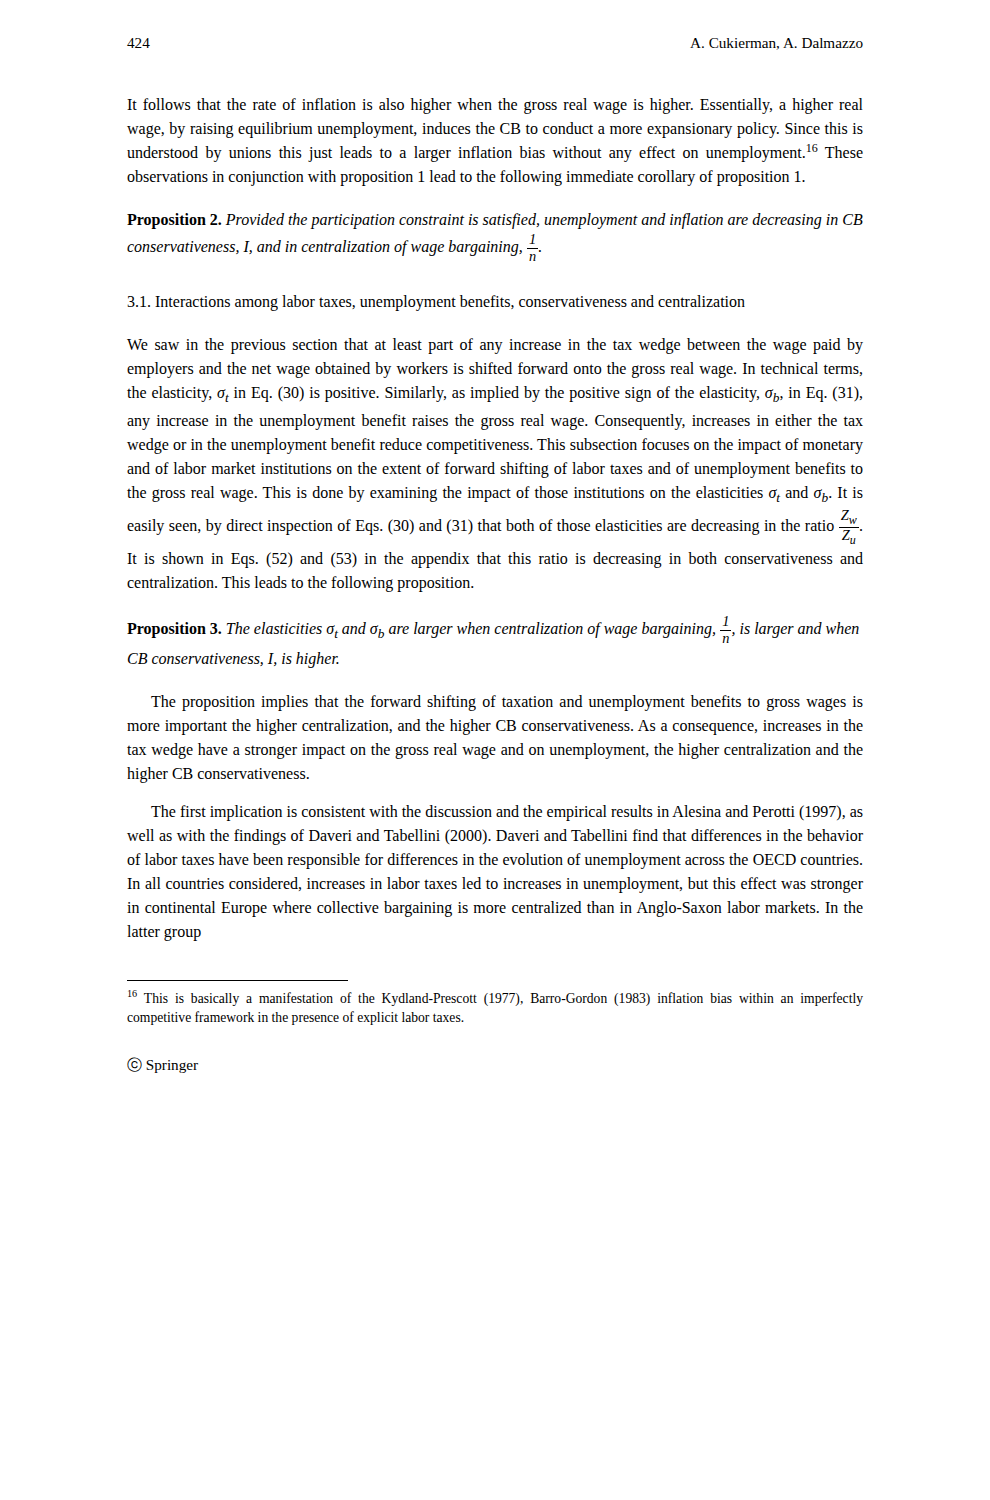424 A. Cukierman, A. Dalmazzo
It follows that the rate of inflation is also higher when the gross real wage is higher. Essentially, a higher real wage, by raising equilibrium unemployment, induces the CB to conduct a more expansionary policy. Since this is understood by unions this just leads to a larger inflation bias without any effect on unemployment.16 These observations in conjunction with proposition 1 lead to the following immediate corollary of proposition 1.
Proposition 2. Provided the participation constraint is satisfied, unemployment and inflation are decreasing in CB conservativeness, I, and in centralization of wage bargaining, 1 n.
3.1. Interactions among labor taxes, unemployment benefits, conservativeness and centralization
We saw in the previous section that at least part of any increase in the tax wedge between the wage paid by employers and the net wage obtained by workers is shifted forward onto the gross real wage. In technical terms, the elasticity, σt in Eq. (30) is positive. Similarly, as implied by the positive sign of the elasticity, σb, in Eq. (31), any increase in the unemployment benefit raises the gross real wage. Consequently, increases in either the tax wedge or in the unemployment benefit reduce competitiveness. This subsection focuses on the impact of monetary and of labor market institutions on the extent of forward shifting of labor taxes and of unemployment benefits to the gross real wage. This is done by examining the impact of those institutions on the elasticities σt and σb. It is easily seen, by direct inspection of Eqs. (30) and (31) that both of those elasticities are decreasing in the ratio Zw Zu. It is shown in Eqs. (52) and (53) in the appendix that this ratio is decreasing in both conservativeness and centralization. This leads to the following proposition.
Proposition 3. The elasticities σt and σb are larger when centralization of wage bargaining, 1 n, is larger and when CB conservativeness, I, is higher.
The proposition implies that the forward shifting of taxation and unemployment benefits to gross wages is more important the higher centralization, and the higher CB conservativeness. As a consequence, increases in the tax wedge have a stronger impact on the gross real wage and on unemployment, the higher centralization and the higher CB conservativeness.
The first implication is consistent with the discussion and the empirical results in Alesina and Perotti (1997), as well as with the findings of Daveri and Tabellini (2000). Daveri and Tabellini find that differences in the behavior of labor taxes have been responsible for differences in the evolution of unemployment across the OECD countries. In all countries considered, increases in labor taxes led to increases in unemployment, but this effect was stronger in continental Europe where collective bargaining is more centralized than in Anglo-Saxon labor markets. In the latter group
16 This is basically a manifestation of the Kydland-Prescott (1977), Barro-Gordon (1983) inflation bias within an imperfectly competitive framework in the presence of explicit labor taxes.
ⓒ Springer